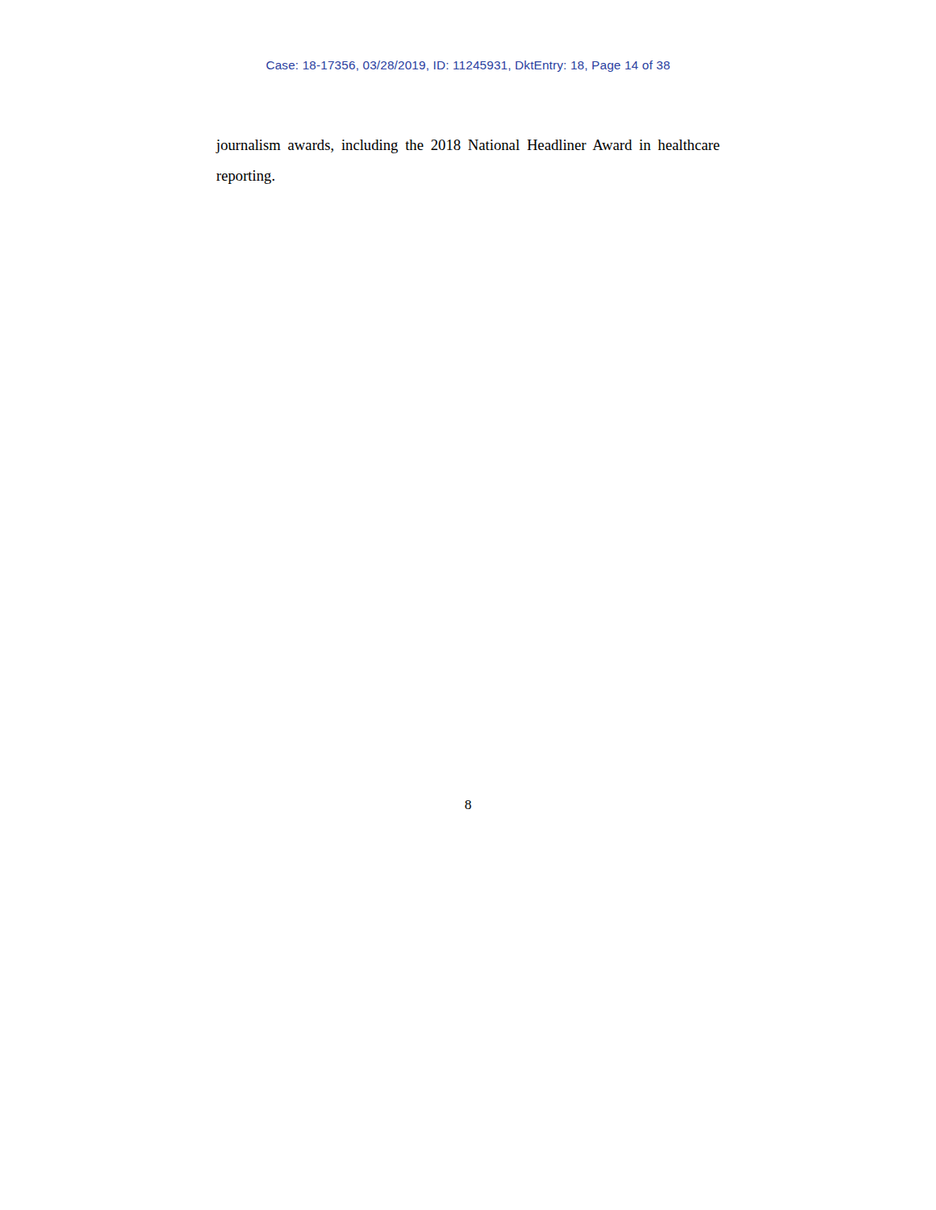Case: 18-17356, 03/28/2019, ID: 11245931, DktEntry: 18, Page 14 of 38
journalism awards, including the 2018 National Headliner Award in healthcare reporting.
8